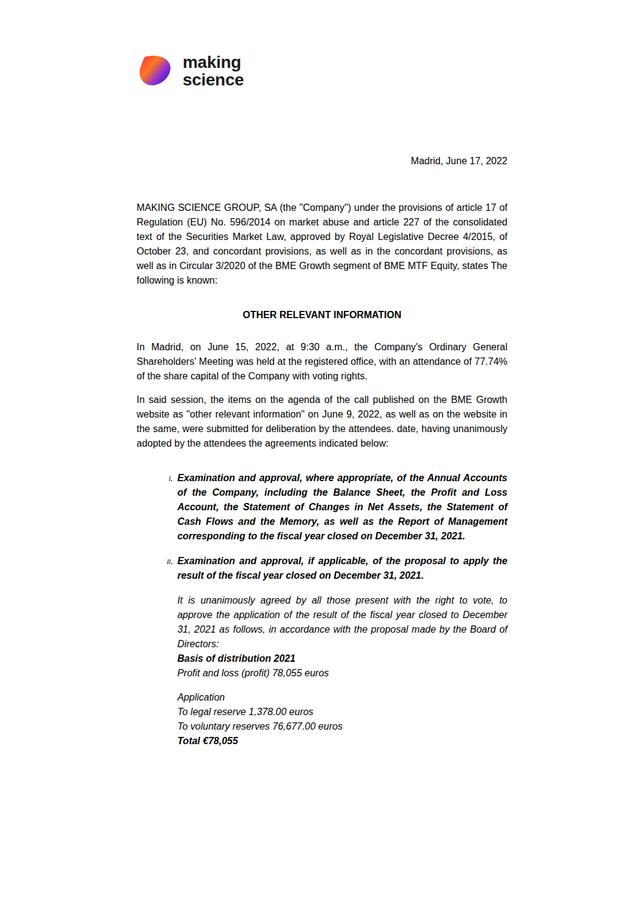making
science
Madrid, June 17, 2022
MAKING SCIENCE GROUP, SA (the "Company") under the provisions of article 17 of Regulation (EU) No. 596/2014 on market abuse and article 227 of the consolidated text of the Securities Market Law, approved by Royal Legislative Decree 4/2015, of October 23, and concordant provisions, as well as in the concordant provisions, as well as in Circular 3/2020 of the BME Growth segment of BME MTF Equity, states The following is known:
OTHER RELEVANT INFORMATION
In Madrid, on June 15, 2022, at 9:30 a.m., the Company's Ordinary General Shareholders' Meeting was held at the registered office, with an attendance of 77.74% of the share capital of the Company with voting rights.
In said session, the items on the agenda of the call published on the BME Growth website as "other relevant information" on June 9, 2022, as well as on the website in the same, were submitted for deliberation by the attendees. date, having unanimously adopted by the attendees the agreements indicated below:
Examination and approval, where appropriate, of the Annual Accounts of the Company, including the Balance Sheet, the Profit and Loss Account, the Statement of Changes in Net Assets, the Statement of Cash Flows and the Memory, as well as the Report of Management corresponding to the fiscal year closed on December 31, 2021.
Examination and approval, if applicable, of the proposal to apply the result of the fiscal year closed on December 31, 2021.
It is unanimously agreed by all those present with the right to vote, to approve the application of the result of the fiscal year closed to December 31, 2021 as follows, in accordance with the proposal made by the Board of Directors:
Basis of distribution 2021
Profit and loss (profit) 78,055 euros
Application
To legal reserve 1,378.00 euros
To voluntary reserves 76,677.00 euros
Total €78,055